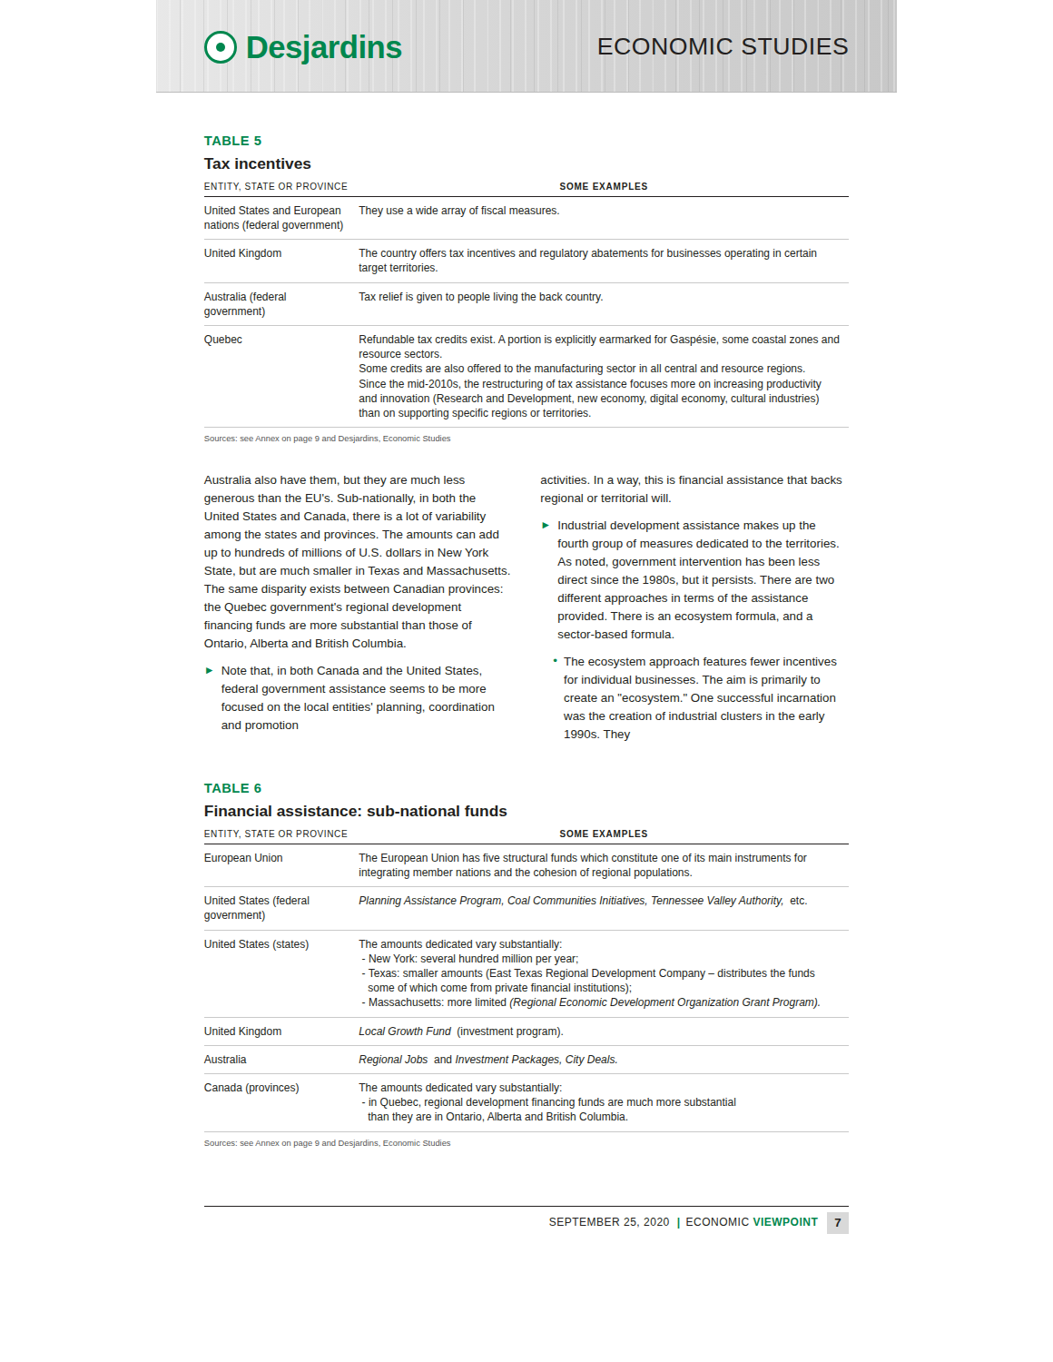Desjardins
ECONOMIC STUDIES
TABLE 5
Tax incentives
| ENTITY, STATE OR PROVINCE | SOME EXAMPLES |
| --- | --- |
| United States and European nations (federal government) | They use a wide array of fiscal measures. |
| United Kingdom | The country offers tax incentives and regulatory abatements for businesses operating in certain target territories. |
| Australia (federal government) | Tax relief is given to people living the back country. |
| Quebec | Refundable tax credits exist. A portion is explicitly earmarked for Gaspésie, some coastal zones and resource sectors. Some credits are also offered to the manufacturing sector in all central and resource regions. Since the mid-2010s, the restructuring of tax assistance focuses more on increasing productivity and innovation (Research and Development, new economy, digital economy, cultural industries) than on supporting specific regions or territories. |
Sources: see Annex on page 9 and Desjardins, Economic Studies
Australia also have them, but they are much less generous than the EU's. Sub-nationally, in both the United States and Canada, there is a lot of variability among the states and provinces. The amounts can add up to hundreds of millions of U.S. dollars in New York State, but are much smaller in Texas and Massachusetts. The same disparity exists between Canadian provinces: the Quebec government's regional development financing funds are more substantial than those of Ontario, Alberta and British Columbia.
► Note that, in both Canada and the United States, federal government assistance seems to be more focused on the local entities' planning, coordination and promotion
activities. In a way, this is financial assistance that backs regional or territorial will.
► Industrial development assistance makes up the fourth group of measures dedicated to the territories. As noted, government intervention has been less direct since the 1980s, but it persists. There are two different approaches in terms of the assistance provided. There is an ecosystem formula, and a sector-based formula.
• The ecosystem approach features fewer incentives for individual businesses. The aim is primarily to create an "ecosystem." One successful incarnation was the creation of industrial clusters in the early 1990s. They
TABLE 6
Financial assistance: sub-national funds
| ENTITY, STATE OR PROVINCE | SOME EXAMPLES |
| --- | --- |
| European Union | The European Union has five structural funds which constitute one of its main instruments for integrating member nations and the cohesion of regional populations. |
| United States (federal government) | Planning Assistance Program, Coal Communities Initiatives, Tennessee Valley Authority, etc. |
| United States (states) | The amounts dedicated vary substantially: - New York: several hundred million per year; - Texas: smaller amounts (East Texas Regional Development Company – distributes the funds some of which come from private financial institutions); - Massachusetts: more limited (Regional Economic Development Organization Grant Program). |
| United Kingdom | Local Growth Fund (investment program). |
| Australia | Regional Jobs and Investment Packages, City Deals. |
| Canada (provinces) | The amounts dedicated vary substantially: - in Quebec, regional development financing funds are much more substantial than they are in Ontario, Alberta and British Columbia. |
Sources: see Annex on page 9 and Desjardins, Economic Studies
SEPTEMBER 25, 2020 | ECONOMIC VIEWPOINT 7